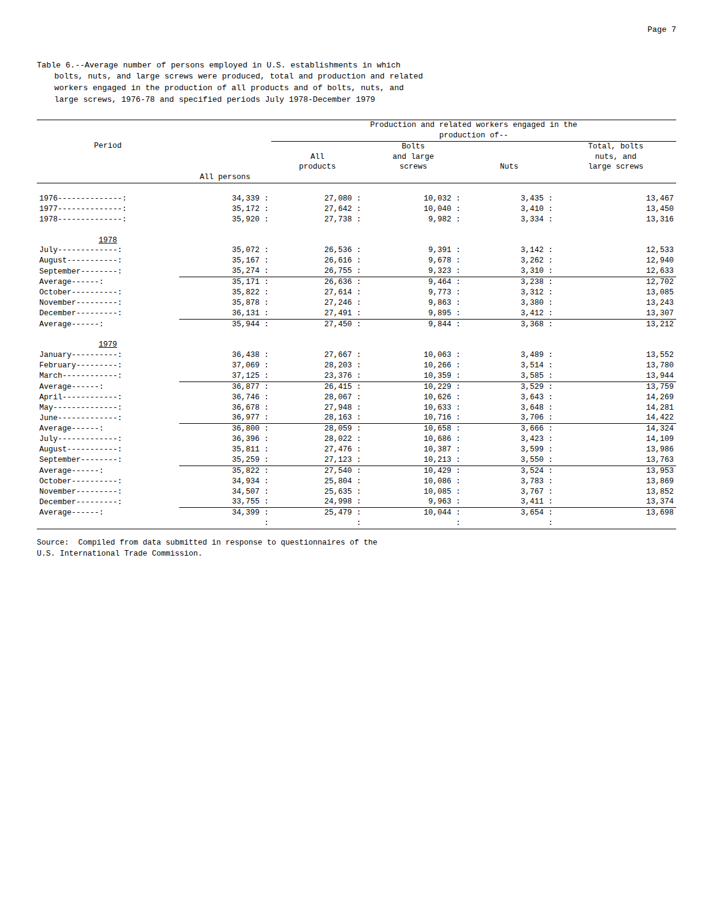Page 7
Table 6.--Average number of persons employed in U.S. establishments in which bolts, nuts, and large screws were produced, total and production and related workers engaged in the production of all products and of bolts, nuts, and large screws, 1976-78 and specified periods July 1978-December 1979
| Period | | Production and related workers engaged in the production of-- |
| --- | --- | --- |
| All products | Bolts and large screws | Nuts | Total, bolts nuts, and large screws |
| | All persons | | | | |
| 1976--------------: | 34,339 : | 27,080 : | 10,032 : | 3,435 : | 13,467 |
| 1977--------------: | 35,172 : | 27,642 : | 10,040 : | 3,410 : | 13,450 |
| 1978--------------: | 35,920 : | 27,738 : | 9,982 : | 3,334 : | 13,316 |
| 1978 | | | | | |
| July-------------: | 35,072 : | 26,536 : | 9,391 : | 3,142 : | 12,533 |
| August-----------: | 35,167 : | 26,616 : | 9,678 : | 3,262 : | 12,940 |
| September--------: | 35,274 : | 26,755 : | 9,323 : | 3,310 : | 12,633 |
| Average------: | 35,171 : | 26,636 : | 9,464 : | 3,238 : | 12,702 |
| October----------: | 35,822 : | 27,614 : | 9,773 : | 3,312 : | 13,085 |
| November---------: | 35,878 : | 27,246 : | 9,863 : | 3,380 : | 13,243 |
| December---------: | 36,131 : | 27,491 : | 9,895 : | 3,412 : | 13,307 |
| Average------: | 35,944 : | 27,450 : | 9,844 : | 3,368 : | 13,212 |
| 1979 | | | | | |
| January----------: | 36,438 : | 27,667 : | 10,063 : | 3,489 : | 13,552 |
| February---------: | 37,069 : | 28,203 : | 10,266 : | 3,514 : | 13,780 |
| March------------: | 37,125 : | 23,376 : | 10,359 : | 3,585 : | 13,944 |
| Average------: | 36,877 : | 26,415 : | 10,229 : | 3,529 : | 13,759 |
| April------------: | 36,746 : | 28,067 : | 10,626 : | 3,643 : | 14,269 |
| May--------------: | 36,678 : | 27,948 : | 10,633 : | 3,648 : | 14,281 |
| June-------------: | 36,977 : | 28,163 : | 10,716 : | 3,706 : | 14,422 |
| Average------: | 36,800 : | 28,059 : | 10,658 : | 3,666 : | 14,324 |
| July-------------: | 36,396 : | 28,022 : | 10,686 : | 3,423 : | 14,109 |
| August-----------: | 35,811 : | 27,476 : | 10,387 : | 3,599 : | 13,986 |
| September--------: | 35,259 : | 27,123 : | 10,213 : | 3,550 : | 13,763 |
| Average------: | 35,822 : | 27,540 : | 10,429 : | 3,524 : | 13,953 |
| October----------: | 34,934 : | 25,804 : | 10,086 : | 3,783 : | 13,869 |
| November---------: | 34,507 : | 25,635 : | 10,085 : | 3,767 : | 13,852 |
| December---------: | 33,755 : | 24,998 : | 9,963 : | 3,411 : | 13,374 |
| Average------: | 34,399 : | 25,479 : | 10,044 : | 3,654 : | 13,698 |
| | : | : | : | : | |
Source: Compiled from data submitted in response to questionnaires of the
U.S. International Trade Commission.